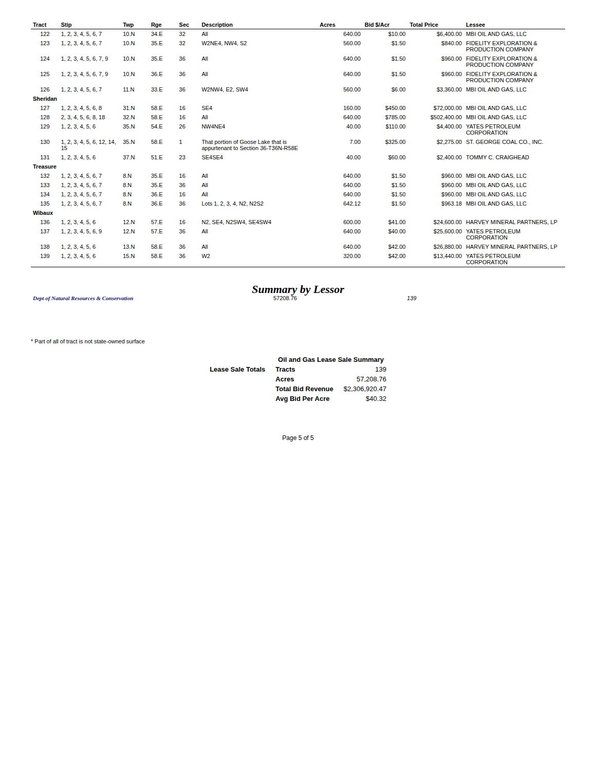| Tract | Stip | Twp | Rge | Sec | Description | Acres | Bid $/Acr | Total Price | Lessee |
| --- | --- | --- | --- | --- | --- | --- | --- | --- | --- |
| 122 | 1, 2, 3, 4, 5, 6, 7 | 10.N | 34.E | 32 | All | 640.00 | $10.00 | $6,400.00 | MBI OIL AND GAS, LLC |
| 123 | 1, 2, 3, 4, 5, 6, 7 | 10.N | 35.E | 32 | W2NE4, NW4, S2 | 560.00 | $1.50 | $840.00 | FIDELITY EXPLORATION & PRODUCTION COMPANY |
| 124 | 1, 2, 3, 4, 5, 6, 7, 9 | 10.N | 35.E | 36 | All | 640.00 | $1.50 | $960.00 | FIDELITY EXPLORATION & PRODUCTION COMPANY |
| 125 | 1, 2, 3, 4, 5, 6, 7, 9 | 10.N | 36.E | 36 | All | 640.00 | $1.50 | $960.00 | FIDELITY EXPLORATION & PRODUCTION COMPANY |
| 126 | 1, 2, 3, 4, 5, 6, 7 | 11.N | 33.E | 36 | W2NW4, E2, SW4 | 560.00 | $6.00 | $3,360.00 | MBI OIL AND GAS, LLC |
| Sheridan |
| 127 | 1, 2, 3, 4, 5, 6, 8 | 31.N | 58.E | 16 | SE4 | 160.00 | $450.00 | $72,000.00 | MBI OIL AND GAS, LLC |
| 128 | 2, 3, 4, 5, 6, 8, 18 | 32.N | 58.E | 16 | All | 640.00 | $785.00 | $502,400.00 | MBI OIL AND GAS, LLC |
| 129 | 1, 2, 3, 4, 5, 6 | 35.N | 54.E | 26 | NW4NE4 | 40.00 | $110.00 | $4,400.00 | YATES PETROLEUM CORPORATION |
| 130 | 1, 2, 3, 4, 5, 6, 12, 14, 15 | 35.N | 58.E | 1 | That portion of Goose Lake that is appurtenant to Section 36-T36N-R58E | 7.00 | $325.00 | $2,275.00 | ST. GEORGE COAL CO., INC. |
| 131 | 1, 2, 3, 4, 5, 6 | 37.N | 51.E | 23 | SE4SE4 | 40.00 | $60.00 | $2,400.00 | TOMMY C. CRAIGHEAD |
| Treasure |
| 132 | 1, 2, 3, 4, 5, 6, 7 | 8.N | 35.E | 16 | All | 640.00 | $1.50 | $960.00 | MBI OIL AND GAS, LLC |
| 133 | 1, 2, 3, 4, 5, 6, 7 | 8.N | 35.E | 36 | All | 640.00 | $1.50 | $960.00 | MBI OIL AND GAS, LLC |
| 134 | 1, 2, 3, 4, 5, 6, 7 | 8.N | 36.E | 16 | All | 640.00 | $1.50 | $960.00 | MBI OIL AND GAS, LLC |
| 135 | 1, 2, 3, 4, 5, 6, 7 | 8.N | 36.E | 36 | Lots 1, 2, 3, 4, N2, N2S2 | 642.12 | $1.50 | $963.18 | MBI OIL AND GAS, LLC |
| Wibaux |
| 136 | 1, 2, 3, 4, 5, 6 | 12.N | 57.E | 16 | N2, SE4, N2SW4, SE4SW4 | 600.00 | $41.00 | $24,600.00 | HARVEY MINERAL PARTNERS, LP |
| 137 | 1, 2, 3, 4, 5, 6, 9 | 12.N | 57.E | 36 | All | 640.00 | $40.00 | $25,600.00 | YATES PETROLEUM CORPORATION |
| 138 | 1, 2, 3, 4, 5, 6 | 13.N | 58.E | 36 | All | 640.00 | $42.00 | $26,880.00 | HARVEY MINERAL PARTNERS, LP |
| 139 | 1, 2, 3, 4, 5, 6 | 15.N | 58.E | 36 | W2 | 320.00 | $42.00 | $13,440.00 | YATES PETROLEUM CORPORATION |
Summary by Lessor
| Dept of Natural Resources & Conservation | 57208.76 | 139 |
* Part of all of tract is not state-owned surface
| | Oil and Gas Lease Sale Summary |
| Lease Sale Totals | Tracts | 139 |
| | Acres | 57,208.76 |
| | Total Bid Revenue | $2,306,920.47 |
| | Avg Bid Per Acre | $40.32 |
Page 5 of 5